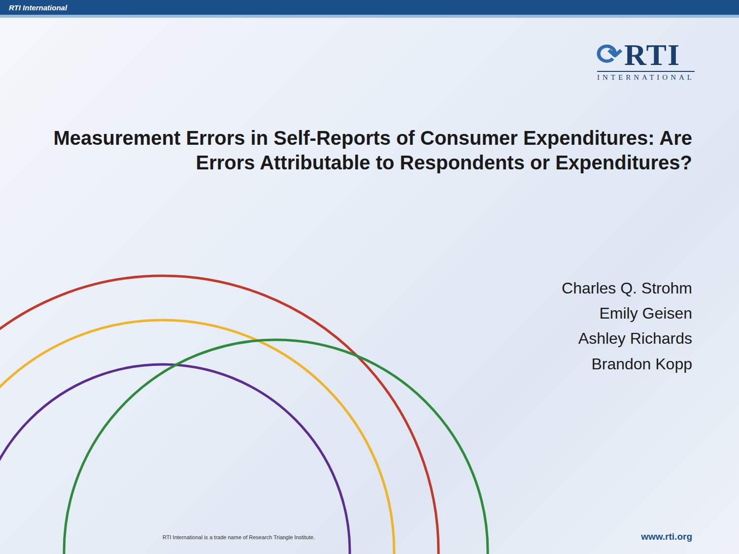RTI International
⟳ RTI
INTERNATIONAL
Measurement Errors in Self-Reports of Consumer Expenditures: Are Errors Attributable to Respondents or Expenditures?
Charles Q. Strohm
Emily Geisen
Ashley Richards
Brandon Kopp
RTI International is a trade name of Research Triangle Institute.
www.rti.org